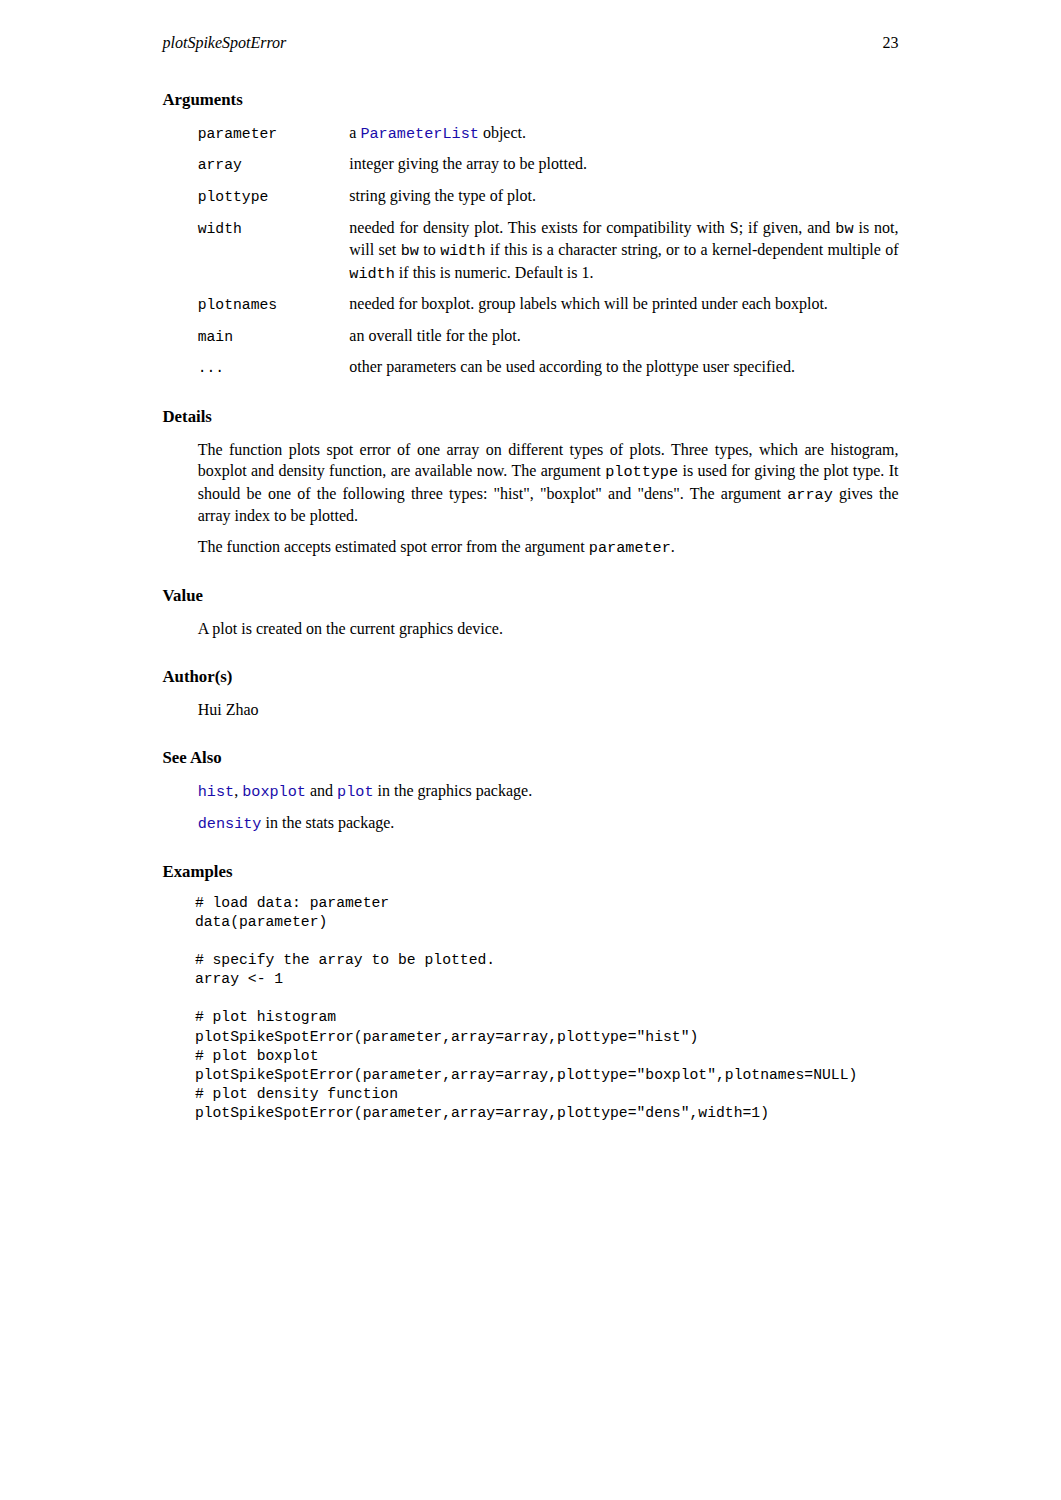plotSpikeSpotError 23
Arguments
parameter
a ParameterList object.
array
integer giving the array to be plotted.
plottype
string giving the type of plot.
width
needed for density plot. This exists for compatibility with S; if given, and bw is not, will set bw to width if this is a character string, or to a kernel-dependent multiple of width if this is numeric. Default is 1.
plotnames
needed for boxplot. group labels which will be printed under each boxplot.
main
an overall title for the plot.
...
other parameters can be used according to the plottype user specified.
Details
The function plots spot error of one array on different types of plots. Three types, which are histogram, boxplot and density function, are available now. The argument plottype is used for giving the plot type. It should be one of the following three types: "hist", "boxplot" and "dens". The argument array gives the array index to be plotted.
The function accepts estimated spot error from the argument parameter.
Value
A plot is created on the current graphics device.
Author(s)
Hui Zhao
See Also
hist, boxplot and plot in the graphics package.
density in the stats package.
Examples
# load data: parameter
data(parameter)

# specify the array to be plotted.
array <- 1

# plot histogram
plotSpikeSpotError(parameter,array=array,plottype="hist")
# plot boxplot
plotSpikeSpotError(parameter,array=array,plottype="boxplot",plotnames=NULL)
# plot density function
plotSpikeSpotError(parameter,array=array,plottype="dens",width=1)